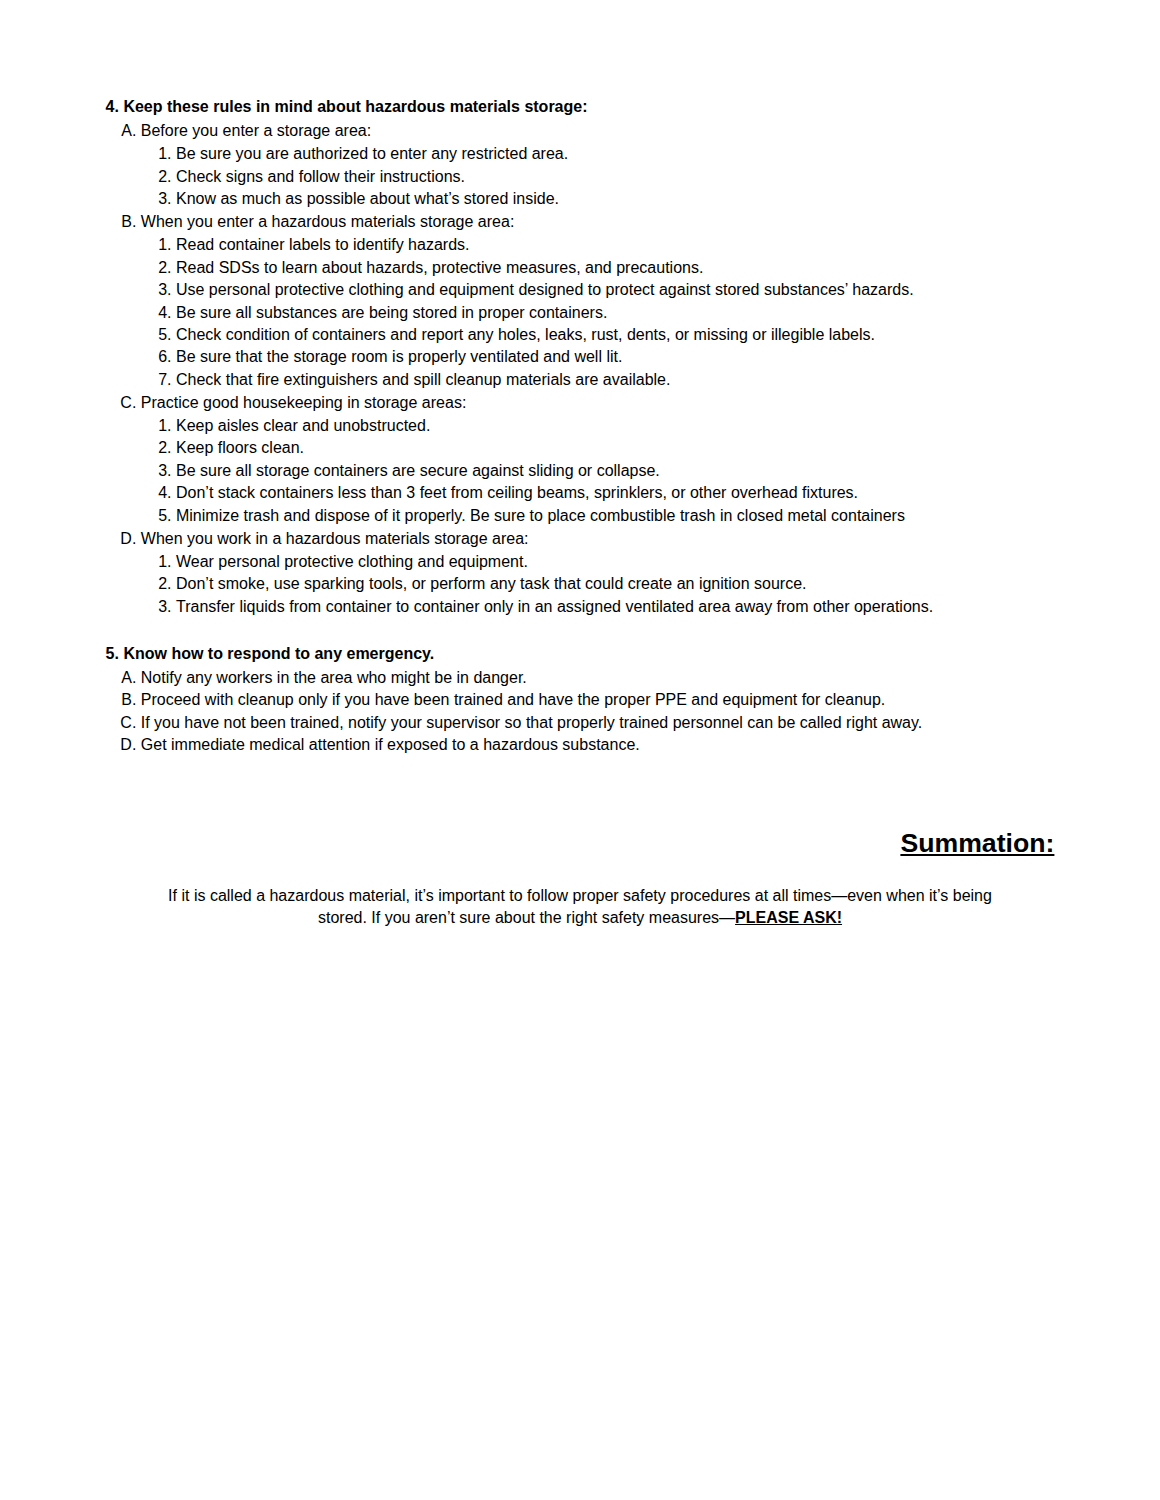4. Keep these rules in mind about hazardous materials storage:
Before you enter a storage area:
Be sure you are authorized to enter any restricted area.
Check signs and follow their instructions.
Know as much as possible about what’s stored inside.
When you enter a hazardous materials storage area:
Read container labels to identify hazards.
Read SDSs to learn about hazards, protective measures, and precautions.
Use personal protective clothing and equipment designed to protect against stored substances’ hazards.
Be sure all substances are being stored in proper containers.
Check condition of containers and report any holes, leaks, rust, dents, or missing or illegible labels.
Be sure that the storage room is properly ventilated and well lit.
Check that fire extinguishers and spill cleanup materials are available.
Practice good housekeeping in storage areas:
Keep aisles clear and unobstructed.
Keep floors clean.
Be sure all storage containers are secure against sliding or collapse.
Don’t stack containers less than 3 feet from ceiling beams, sprinklers, or other overhead fixtures.
Minimize trash and dispose of it properly. Be sure to place combustible trash in closed metal containers
When you work in a hazardous materials storage area:
Wear personal protective clothing and equipment.
Don’t smoke, use sparking tools, or perform any task that could create an ignition source.
Transfer liquids from container to container only in an assigned ventilated area away from other operations.
5. Know how to respond to any emergency.
Notify any workers in the area who might be in danger.
Proceed with cleanup only if you have been trained and have the proper PPE and equipment for cleanup.
If you have not been trained, notify your supervisor so that properly trained personnel can be called right away.
Get immediate medical attention if exposed to a hazardous substance.
Summation:
If it is called a hazardous material, it’s important to follow proper safety procedures at all times—even when it’s being stored. If you aren’t sure about the right safety measures—PLEASE ASK!